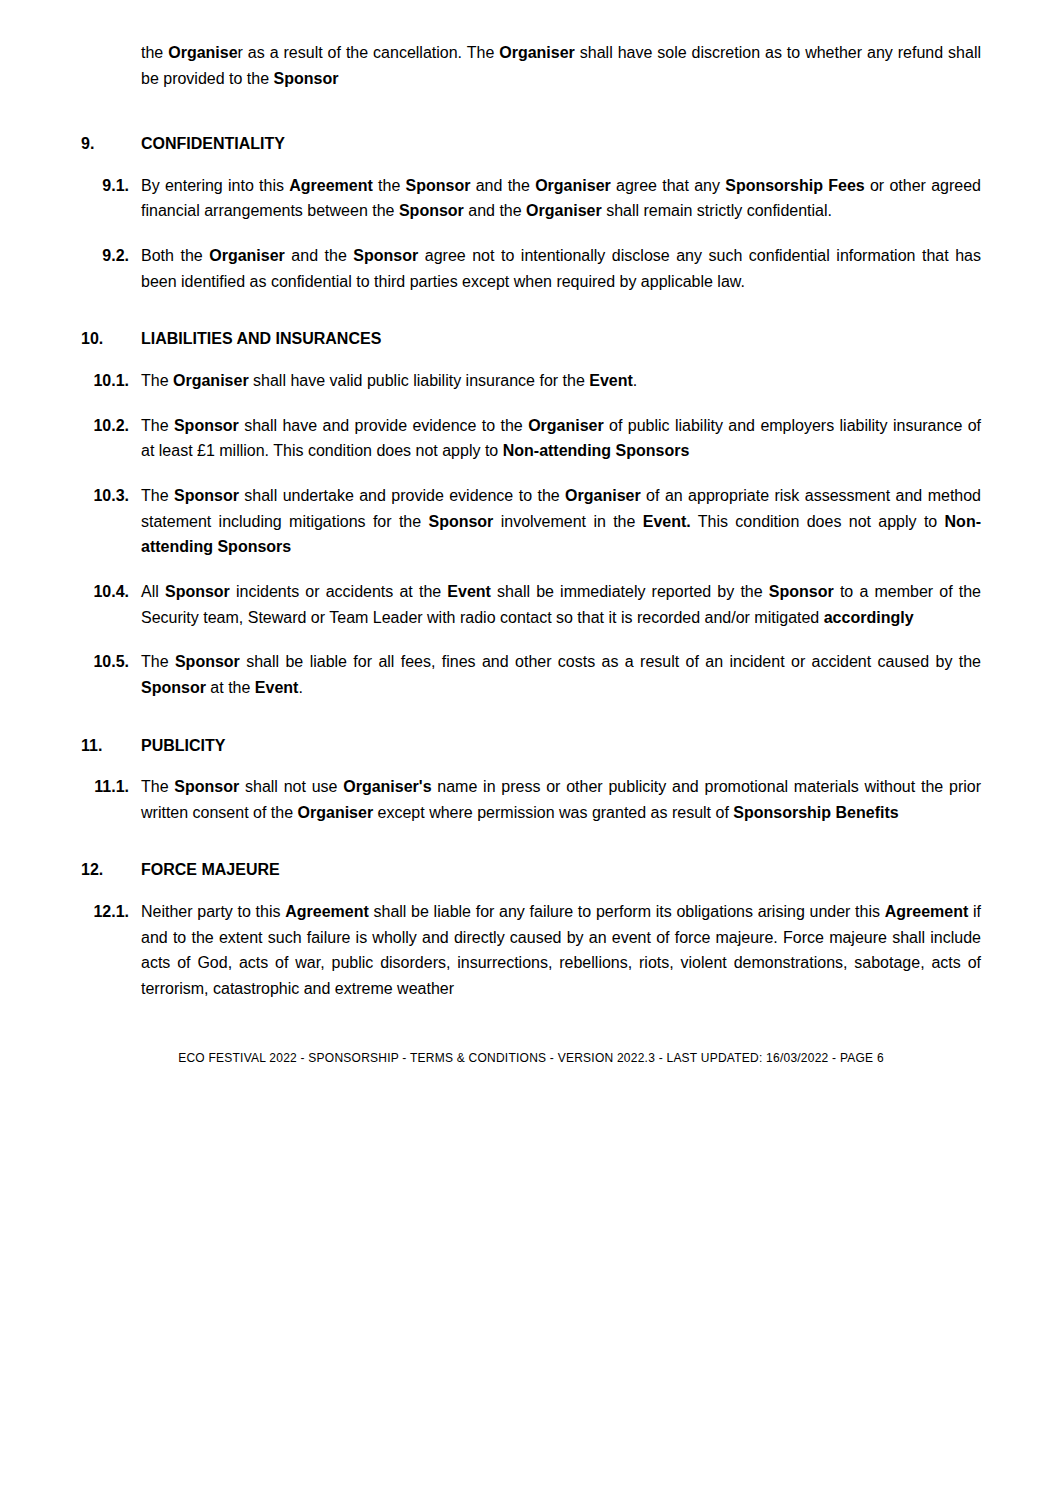the Organiser as a result of the cancellation. The Organiser shall have sole discretion as to whether any refund shall be provided to the Sponsor
9. Confidentiality
9.1.
By entering into this Agreement the Sponsor and the Organiser agree that any Sponsorship Fees or other agreed financial arrangements between the Sponsor and the Organiser shall remain strictly confidential.
9.2.
Both the Organiser and the Sponsor agree not to intentionally disclose any such confidential information that has been identified as confidential to third parties except when required by applicable law.
10. Liabilities and Insurances
10.1.
The Organiser shall have valid public liability insurance for the Event.
10.2.
The Sponsor shall have and provide evidence to the Organiser of public liability and employers liability insurance of at least £1 million. This condition does not apply to Non-attending Sponsors
10.3.
The Sponsor shall undertake and provide evidence to the Organiser of an appropriate risk assessment and method statement including mitigations for the Sponsor involvement in the Event. This condition does not apply to Non-attending Sponsors
10.4.
All Sponsor incidents or accidents at the Event shall be immediately reported by the Sponsor to a member of the Security team, Steward or Team Leader with radio contact so that it is recorded and/or mitigated accordingly
10.5.
The Sponsor shall be liable for all fees, fines and other costs as a result of an incident or accident caused by the Sponsor at the Event.
11. Publicity
11.1.
The Sponsor shall not use Organiser's name in press or other publicity and promotional materials without the prior written consent of the Organiser except where permission was granted as result of Sponsorship Benefits
12. Force Majeure
12.1.
Neither party to this Agreement shall be liable for any failure to perform its obligations arising under this Agreement if and to the extent such failure is wholly and directly caused by an event of force majeure. Force majeure shall include acts of God, acts of war, public disorders, insurrections, rebellions, riots, violent demonstrations, sabotage, acts of terrorism, catastrophic and extreme weather
ECO FESTIVAL 2022 - SPONSORSHIP - TERMS & CONDITIONS - VERSION 2022.3 - LAST UPDATED: 16/03/2022 - PAGE 6